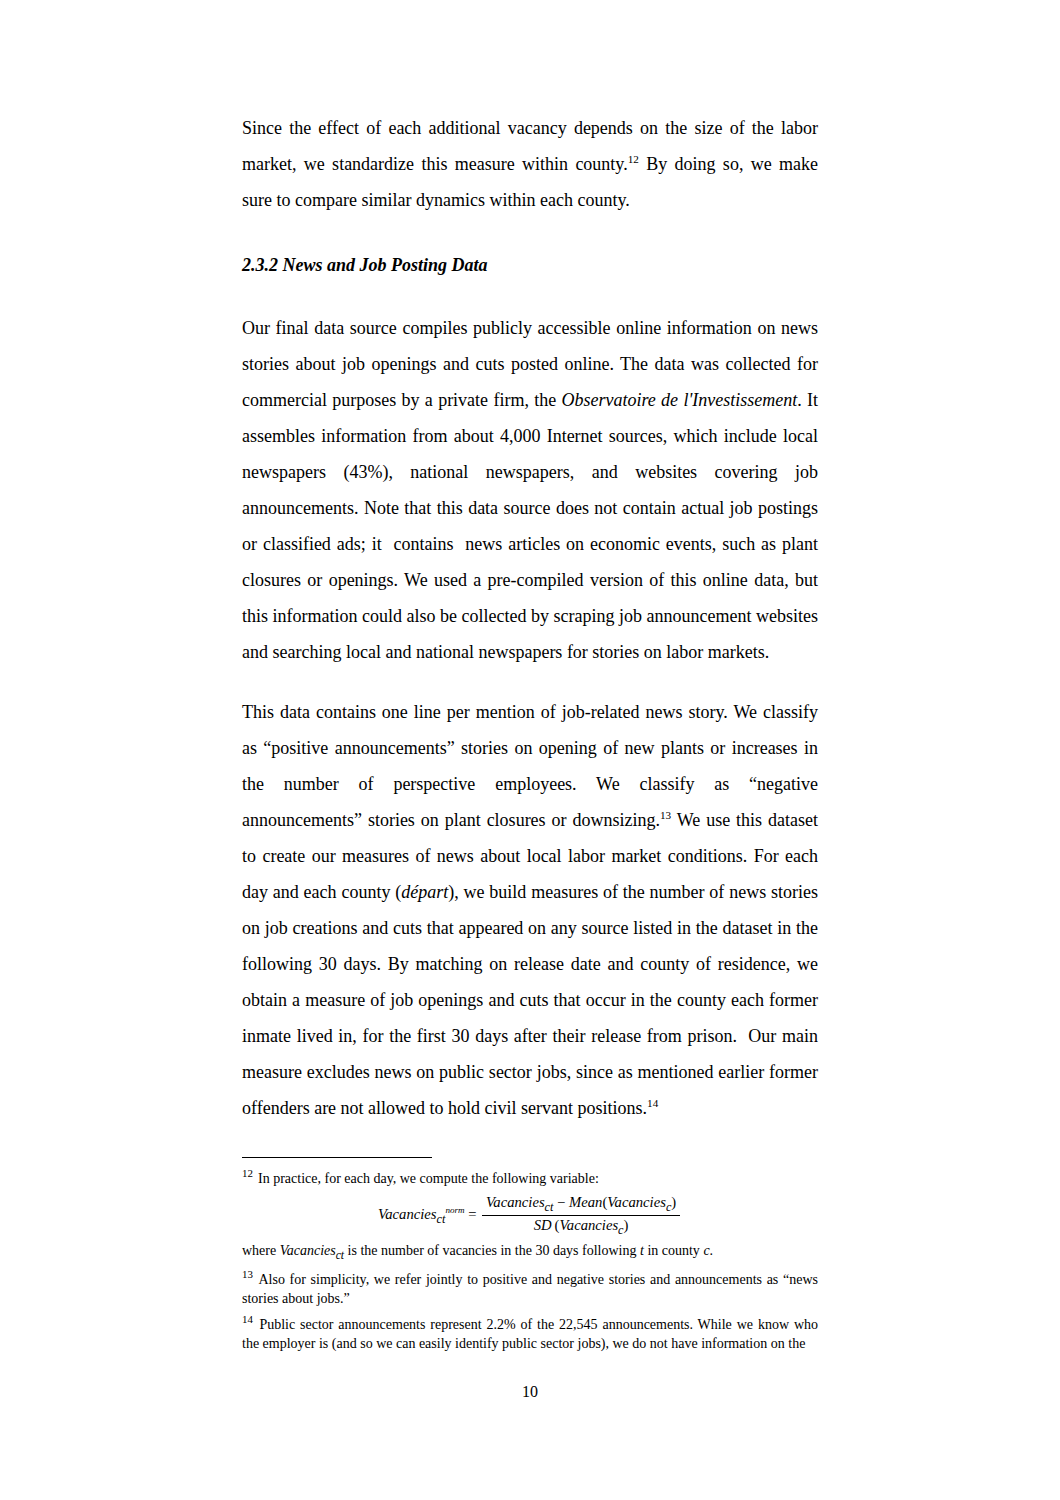Since the effect of each additional vacancy depends on the size of the labor market, we standardize this measure within county.12 By doing so, we make sure to compare similar dynamics within each county.
2.3.2 News and Job Posting Data
Our final data source compiles publicly accessible online information on news stories about job openings and cuts posted online. The data was collected for commercial purposes by a private firm, the Observatoire de l'Investissement. It assembles information from about 4,000 Internet sources, which include local newspapers (43%), national newspapers, and websites covering job announcements. Note that this data source does not contain actual job postings or classified ads; it contains news articles on economic events, such as plant closures or openings. We used a pre-compiled version of this online data, but this information could also be collected by scraping job announcement websites and searching local and national newspapers for stories on labor markets.
This data contains one line per mention of job-related news story. We classify as “positive announcements” stories on opening of new plants or increases in the number of perspective employees. We classify as “negative announcements” stories on plant closures or downsizing.13 We use this dataset to create our measures of news about local labor market conditions. For each day and each county (départ), we build measures of the number of news stories on job creations and cuts that appeared on any source listed in the dataset in the following 30 days. By matching on release date and county of residence, we obtain a measure of job openings and cuts that occur in the county each former inmate lived in, for the first 30 days after their release from prison. Our main measure excludes news on public sector jobs, since as mentioned earlier former offenders are not allowed to hold civil servant positions.14
12 In practice, for each day, we compute the following variable:
Vacanciesctnorm = Vacanciesct − Mean(Vacanciesc) SD (Vacanciesc)
where Vacanciesct is the number of vacancies in the 30 days following t in county c.
13 Also for simplicity, we refer jointly to positive and negative stories and announcements as “news stories about jobs.”
14 Public sector announcements represent 2.2% of the 22,545 announcements. While we know who the employer is (and so we can easily identify public sector jobs), we do not have information on the
10